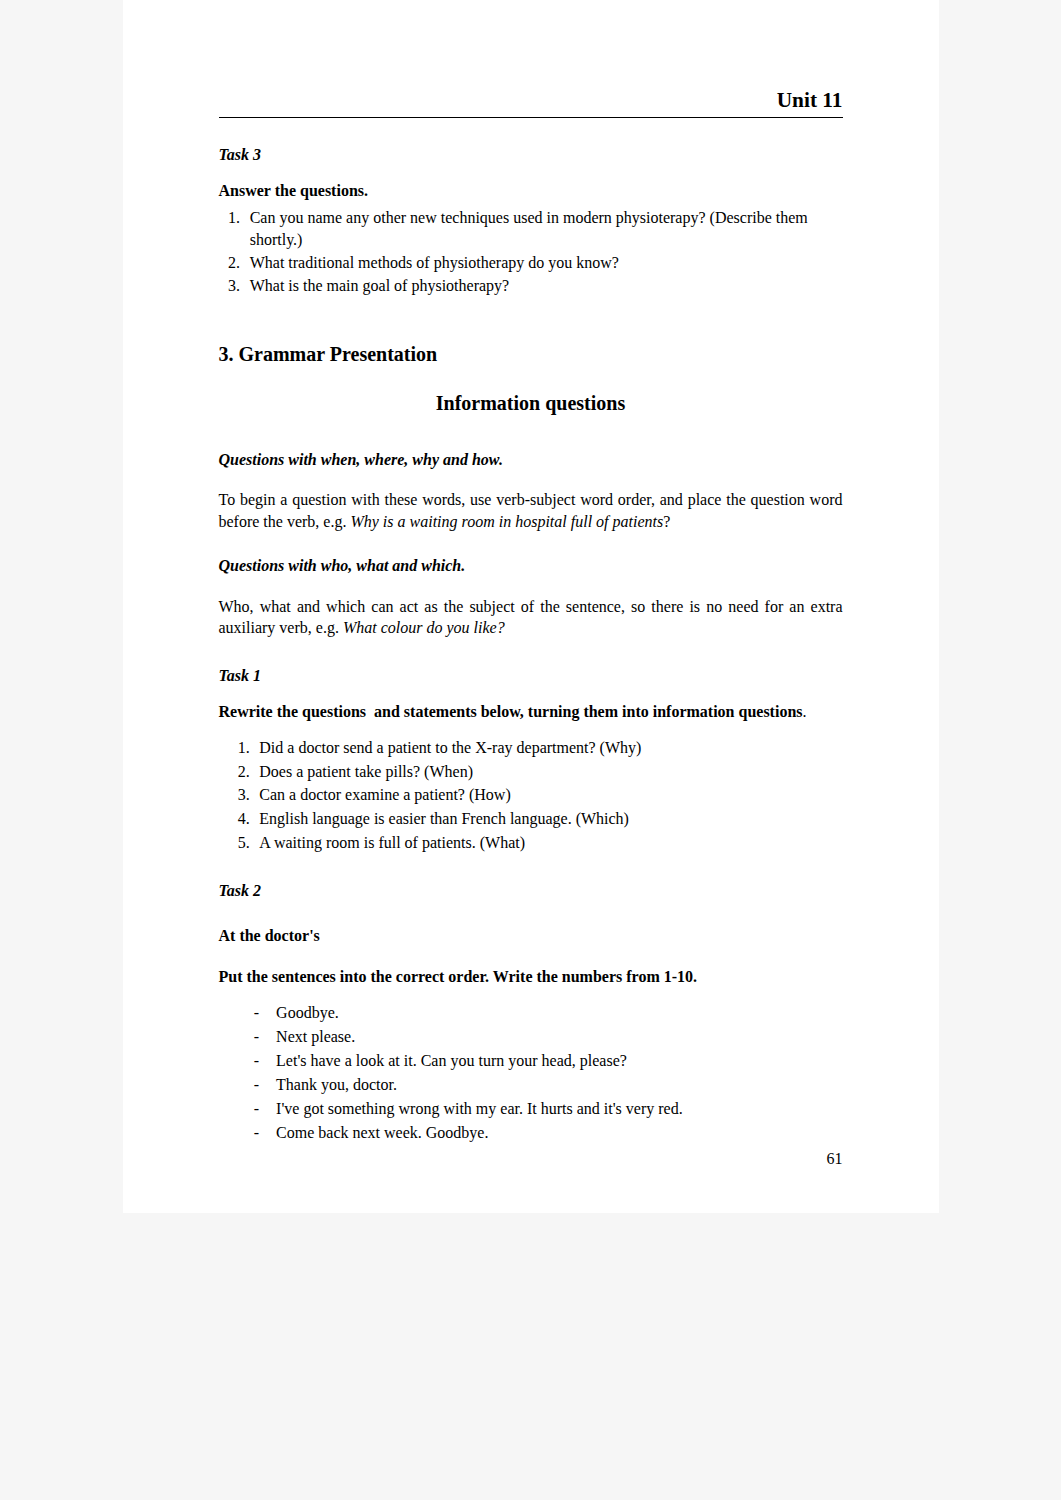Unit 11
Task 3
Answer the questions.
Can you name any other new techniques used in modern physioterapy? (Describe them shortly.)
What traditional methods of physiotherapy do you know?
What is the main goal of physiotherapy?
3. Grammar Presentation
Information questions
Questions with when, where, why and how.
To begin a question with these words, use verb-subject word order, and place the question word before the verb, e.g. Why is a waiting room in hospital full of patients?
Questions with who, what and which.
Who, what and which can act as the subject of the sentence, so there is no need for an extra auxiliary verb, e.g. What colour do you like?
Task 1
Rewrite the questions and statements below, turning them into information questions.
Did a doctor send a patient to the X-ray department? (Why)
Does a patient take pills? (When)
Can a doctor examine a patient? (How)
English language is easier than French language. (Which)
A waiting room is full of patients. (What)
Task 2
At the doctor's
Put the sentences into the correct order. Write the numbers from 1-10.
Goodbye.
Next please.
Let's have a look at it. Can you turn your head, please?
Thank you, doctor.
I've got something wrong with my ear. It hurts and it's very red.
Come back next week. Goodbye.
61